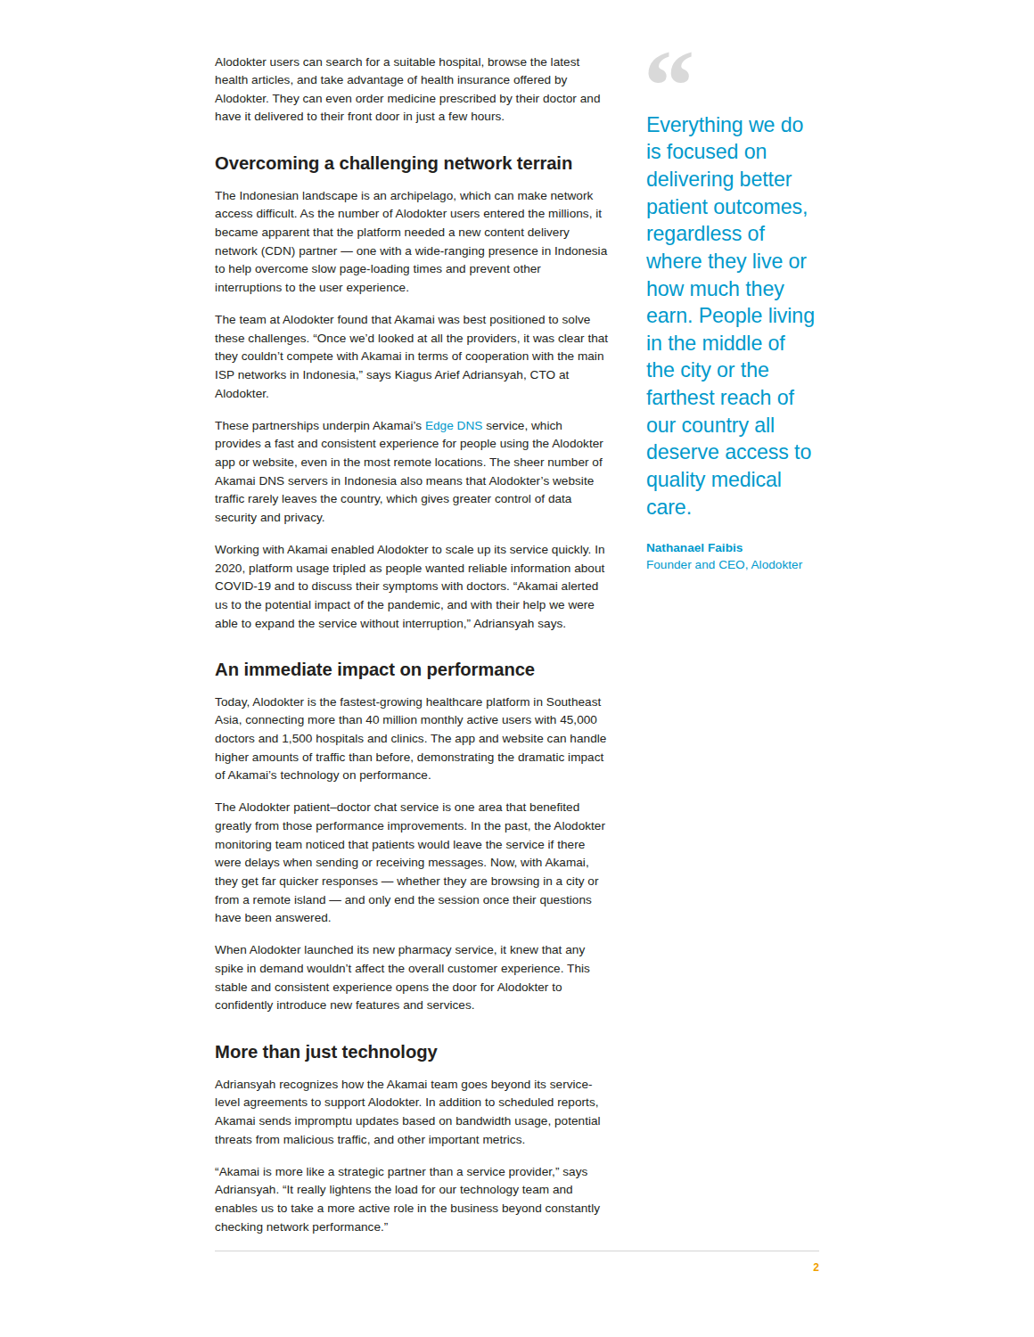Alodokter users can search for a suitable hospital, browse the latest health articles, and take advantage of health insurance offered by Alodokter. They can even order medicine prescribed by their doctor and have it delivered to their front door in just a few hours.
Overcoming a challenging network terrain
The Indonesian landscape is an archipelago, which can make network access difficult. As the number of Alodokter users entered the millions, it became apparent that the platform needed a new content delivery network (CDN) partner — one with a wide-ranging presence in Indonesia to help overcome slow page-loading times and prevent other interruptions to the user experience.
The team at Alodokter found that Akamai was best positioned to solve these challenges. “Once we’d looked at all the providers, it was clear that they couldn’t compete with Akamai in terms of cooperation with the main ISP networks in Indonesia,” says Kiagus Arief Adriansyah, CTO at Alodokter.
These partnerships underpin Akamai’s Edge DNS service, which provides a fast and consistent experience for people using the Alodokter app or website, even in the most remote locations. The sheer number of Akamai DNS servers in Indonesia also means that Alodokter’s website traffic rarely leaves the country, which gives greater control of data security and privacy.
Working with Akamai enabled Alodokter to scale up its service quickly. In 2020, platform usage tripled as people wanted reliable information about COVID-19 and to discuss their symptoms with doctors. “Akamai alerted us to the potential impact of the pandemic, and with their help we were able to expand the service without interruption,” Adriansyah says.
An immediate impact on performance
Today, Alodokter is the fastest-growing healthcare platform in Southeast Asia, connecting more than 40 million monthly active users with 45,000 doctors and 1,500 hospitals and clinics. The app and website can handle higher amounts of traffic than before, demonstrating the dramatic impact of Akamai’s technology on performance.
The Alodokter patient–doctor chat service is one area that benefited greatly from those performance improvements. In the past, the Alodokter monitoring team noticed that patients would leave the service if there were delays when sending or receiving messages. Now, with Akamai, they get far quicker responses — whether they are browsing in a city or from a remote island — and only end the session once their questions have been answered.
When Alodokter launched its new pharmacy service, it knew that any spike in demand wouldn’t affect the overall customer experience. This stable and consistent experience opens the door for Alodokter to confidently introduce new features and services.
More than just technology
Adriansyah recognizes how the Akamai team goes beyond its service-level agreements to support Alodokter. In addition to scheduled reports, Akamai sends impromptu updates based on bandwidth usage, potential threats from malicious traffic, and other important metrics.
“Akamai is more like a strategic partner than a service provider,” says Adriansyah. “It really lightens the load for our technology team and enables us to take a more active role in the business beyond constantly checking network performance.”
“
Everything we do is focused on delivering better patient outcomes, regardless of where they live or how much they earn. People living in the middle of the city or the farthest reach of our country all deserve access to quality medical care.
Nathanael Faibis
Founder and CEO, Alodokter
2